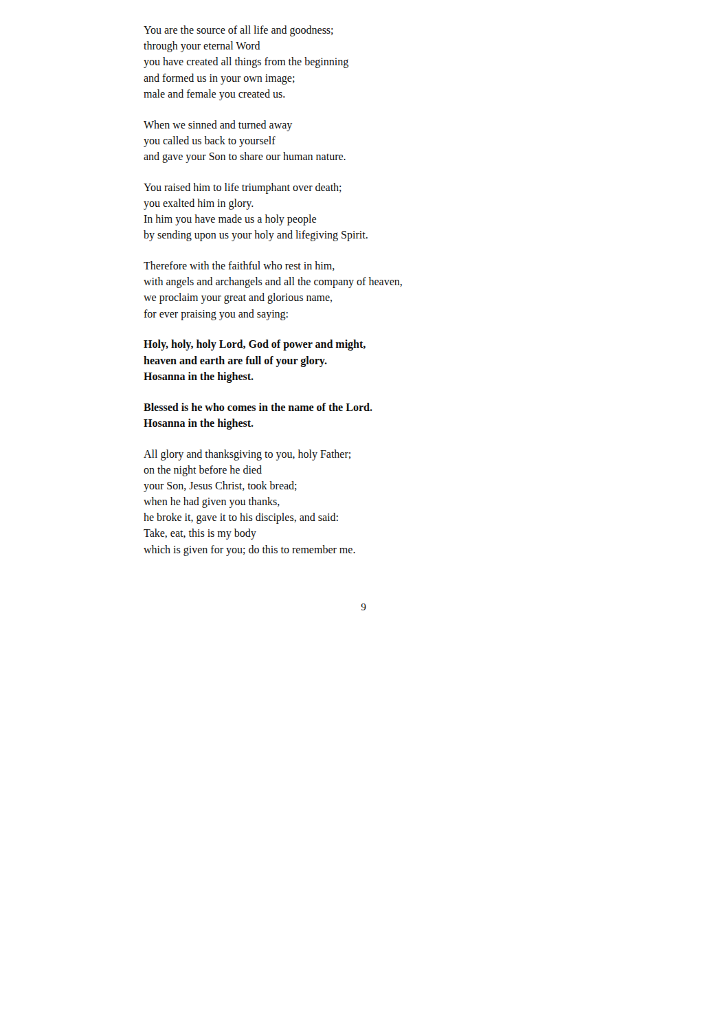You are the source of all life and goodness;
through your eternal Word
you have created all things from the beginning
and formed us in your own image;
male and female you created us.
When we sinned and turned away
you called us back to yourself
and gave your Son to share our human nature.
You raised him to life triumphant over death;
you exalted him in glory.
In him you have made us a holy people
by sending upon us your holy and lifegiving Spirit.
Therefore with the faithful who rest in him,
with angels and archangels and all the company of heaven,
we proclaim your great and glorious name,
for ever praising you and saying:
Holy, holy, holy Lord, God of power and might,
heaven and earth are full of your glory.
Hosanna in the highest.
Blessed is he who comes in the name of the Lord.
Hosanna in the highest.
All glory and thanksgiving to you, holy Father;
on the night before he died
your Son, Jesus Christ, took bread;
when he had given you thanks,
he broke it, gave it to his disciples, and said:
Take, eat, this is my body
which is given for you; do this to remember me.
9